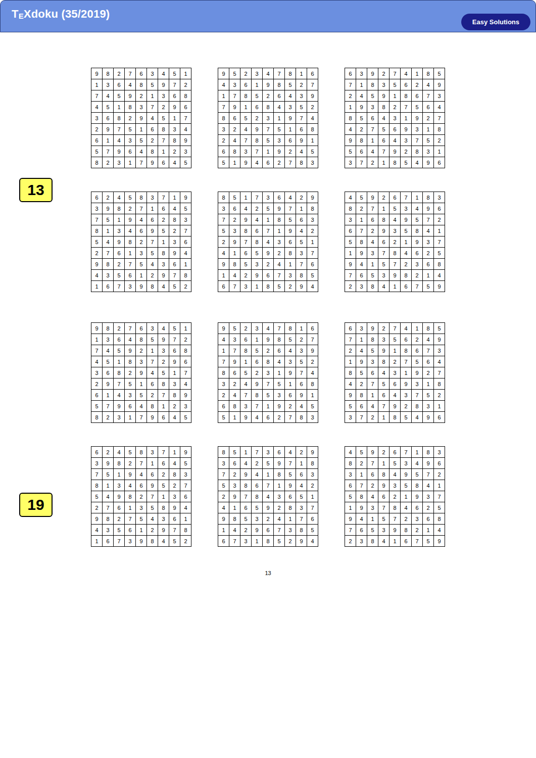TEXdoku (35/2019)
Easy Solutions
13
19
| 9 | 8 | 2 | 7 | 6 | 3 | 4 | 5 | 1 |
| 1 | 3 | 6 | 4 | 8 | 5 | 9 | 7 | 2 |
| 7 | 4 | 5 | 9 | 2 | 1 | 3 | 6 | 8 |
| 4 | 5 | 1 | 8 | 3 | 7 | 2 | 9 | 6 |
| 3 | 6 | 8 | 2 | 9 | 4 | 5 | 1 | 7 |
| 2 | 9 | 7 | 5 | 1 | 6 | 8 | 3 | 4 |
| 6 | 1 | 4 | 3 | 5 | 2 | 7 | 8 | 9 |
| 5 | 7 | 9 | 6 | 4 | 8 | 1 | 2 | 3 |
| 8 | 2 | 3 | 1 | 7 | 9 | 6 | 4 | 5 |
| 9 | 5 | 2 | 3 | 4 | 7 | 8 | 1 | 6 |
| 4 | 3 | 6 | 1 | 9 | 8 | 5 | 2 | 7 |
| 1 | 7 | 8 | 5 | 2 | 6 | 4 | 3 | 9 |
| 7 | 9 | 1 | 6 | 8 | 4 | 3 | 5 | 2 |
| 8 | 6 | 5 | 2 | 3 | 1 | 9 | 7 | 4 |
| 3 | 2 | 4 | 9 | 7 | 5 | 1 | 6 | 8 |
| 2 | 4 | 7 | 8 | 5 | 3 | 6 | 9 | 1 |
| 6 | 8 | 3 | 7 | 1 | 9 | 2 | 4 | 5 |
| 5 | 1 | 9 | 4 | 6 | 2 | 7 | 8 | 3 |
| 6 | 3 | 9 | 2 | 7 | 4 | 1 | 8 | 5 |
| 7 | 1 | 8 | 3 | 5 | 6 | 2 | 4 | 9 |
| 2 | 4 | 5 | 9 | 1 | 8 | 6 | 7 | 3 |
| 1 | 9 | 3 | 8 | 2 | 7 | 5 | 6 | 4 |
| 8 | 5 | 6 | 4 | 3 | 1 | 9 | 2 | 7 |
| 4 | 2 | 7 | 5 | 6 | 9 | 3 | 1 | 8 |
| 9 | 8 | 1 | 6 | 4 | 3 | 7 | 5 | 2 |
| 5 | 6 | 4 | 7 | 9 | 2 | 8 | 3 | 1 |
| 3 | 7 | 2 | 1 | 8 | 5 | 4 | 9 | 6 |
| 6 | 2 | 4 | 5 | 8 | 3 | 7 | 1 | 9 |
| 3 | 9 | 8 | 2 | 7 | 1 | 6 | 4 | 5 |
| 7 | 5 | 1 | 9 | 4 | 6 | 2 | 8 | 3 |
| 8 | 1 | 3 | 4 | 6 | 9 | 5 | 2 | 7 |
| 5 | 4 | 9 | 8 | 2 | 7 | 1 | 3 | 6 |
| 2 | 7 | 6 | 1 | 3 | 5 | 8 | 9 | 4 |
| 9 | 8 | 2 | 7 | 5 | 4 | 3 | 6 | 1 |
| 4 | 3 | 5 | 6 | 1 | 2 | 9 | 7 | 8 |
| 1 | 6 | 7 | 3 | 9 | 8 | 4 | 5 | 2 |
| 8 | 5 | 1 | 7 | 3 | 6 | 4 | 2 | 9 |
| 3 | 6 | 4 | 2 | 5 | 9 | 7 | 1 | 8 |
| 7 | 2 | 9 | 4 | 1 | 8 | 5 | 6 | 3 |
| 5 | 3 | 8 | 6 | 7 | 1 | 9 | 4 | 2 |
| 2 | 9 | 7 | 8 | 4 | 3 | 6 | 5 | 1 |
| 4 | 1 | 6 | 5 | 9 | 2 | 8 | 3 | 7 |
| 9 | 8 | 5 | 3 | 2 | 4 | 1 | 7 | 6 |
| 1 | 4 | 2 | 9 | 6 | 7 | 3 | 8 | 5 |
| 6 | 7 | 3 | 1 | 8 | 5 | 2 | 9 | 4 |
| 4 | 5 | 9 | 2 | 6 | 7 | 1 | 8 | 3 |
| 8 | 2 | 7 | 1 | 5 | 3 | 4 | 9 | 6 |
| 3 | 1 | 6 | 8 | 4 | 9 | 5 | 7 | 2 |
| 6 | 7 | 2 | 9 | 3 | 5 | 8 | 4 | 1 |
| 5 | 8 | 4 | 6 | 2 | 1 | 9 | 3 | 7 |
| 1 | 9 | 3 | 7 | 8 | 4 | 6 | 2 | 5 |
| 9 | 4 | 1 | 5 | 7 | 2 | 3 | 6 | 8 |
| 7 | 6 | 5 | 3 | 9 | 8 | 2 | 1 | 4 |
| 2 | 3 | 8 | 4 | 1 | 6 | 7 | 5 | 9 |
| 9 | 8 | 2 | 7 | 6 | 3 | 4 | 5 | 1 |
| 1 | 3 | 6 | 4 | 8 | 5 | 9 | 7 | 2 |
| 7 | 4 | 5 | 9 | 2 | 1 | 3 | 6 | 8 |
| 4 | 5 | 1 | 8 | 3 | 7 | 2 | 9 | 6 |
| 3 | 6 | 8 | 2 | 9 | 4 | 5 | 1 | 7 |
| 2 | 9 | 7 | 5 | 1 | 6 | 8 | 3 | 4 |
| 6 | 1 | 4 | 3 | 5 | 2 | 7 | 8 | 9 |
| 5 | 7 | 9 | 6 | 4 | 8 | 1 | 2 | 3 |
| 8 | 2 | 3 | 1 | 7 | 9 | 6 | 4 | 5 |
| 9 | 5 | 2 | 3 | 4 | 7 | 8 | 1 | 6 |
| 4 | 3 | 6 | 1 | 9 | 8 | 5 | 2 | 7 |
| 1 | 7 | 8 | 5 | 2 | 6 | 4 | 3 | 9 |
| 7 | 9 | 1 | 6 | 8 | 4 | 3 | 5 | 2 |
| 8 | 6 | 5 | 2 | 3 | 1 | 9 | 7 | 4 |
| 3 | 2 | 4 | 9 | 7 | 5 | 1 | 6 | 8 |
| 2 | 4 | 7 | 8 | 5 | 3 | 6 | 9 | 1 |
| 6 | 8 | 3 | 7 | 1 | 9 | 2 | 4 | 5 |
| 5 | 1 | 9 | 4 | 6 | 2 | 7 | 8 | 3 |
| 6 | 3 | 9 | 2 | 7 | 4 | 1 | 8 | 5 |
| 7 | 1 | 8 | 3 | 5 | 6 | 2 | 4 | 9 |
| 2 | 4 | 5 | 9 | 1 | 8 | 6 | 7 | 3 |
| 1 | 9 | 3 | 8 | 2 | 7 | 5 | 6 | 4 |
| 8 | 5 | 6 | 4 | 3 | 1 | 9 | 2 | 7 |
| 4 | 2 | 7 | 5 | 6 | 9 | 3 | 1 | 8 |
| 9 | 8 | 1 | 6 | 4 | 3 | 7 | 5 | 2 |
| 5 | 6 | 4 | 7 | 9 | 2 | 8 | 3 | 1 |
| 3 | 7 | 2 | 1 | 8 | 5 | 4 | 9 | 6 |
| 6 | 2 | 4 | 5 | 8 | 3 | 7 | 1 | 9 |
| 3 | 9 | 8 | 2 | 7 | 1 | 6 | 4 | 5 |
| 7 | 5 | 1 | 9 | 4 | 6 | 2 | 8 | 3 |
| 8 | 1 | 3 | 4 | 6 | 9 | 5 | 2 | 7 |
| 5 | 4 | 9 | 8 | 2 | 7 | 1 | 3 | 6 |
| 2 | 7 | 6 | 1 | 3 | 5 | 8 | 9 | 4 |
| 9 | 8 | 2 | 7 | 5 | 4 | 3 | 6 | 1 |
| 4 | 3 | 5 | 6 | 1 | 2 | 9 | 7 | 8 |
| 1 | 6 | 7 | 3 | 9 | 8 | 4 | 5 | 2 |
| 8 | 5 | 1 | 7 | 3 | 6 | 4 | 2 | 9 |
| 3 | 6 | 4 | 2 | 5 | 9 | 7 | 1 | 8 |
| 7 | 2 | 9 | 4 | 1 | 8 | 5 | 6 | 3 |
| 5 | 3 | 8 | 6 | 7 | 1 | 9 | 4 | 2 |
| 2 | 9 | 7 | 8 | 4 | 3 | 6 | 5 | 1 |
| 4 | 1 | 6 | 5 | 9 | 2 | 8 | 3 | 7 |
| 9 | 8 | 5 | 3 | 2 | 4 | 1 | 7 | 6 |
| 1 | 4 | 2 | 9 | 6 | 7 | 3 | 8 | 5 |
| 6 | 7 | 3 | 1 | 8 | 5 | 2 | 9 | 4 |
| 4 | 5 | 9 | 2 | 6 | 7 | 1 | 8 | 3 |
| 8 | 2 | 7 | 1 | 5 | 3 | 4 | 9 | 6 |
| 3 | 1 | 6 | 8 | 4 | 9 | 5 | 7 | 2 |
| 6 | 7 | 2 | 9 | 3 | 5 | 8 | 4 | 1 |
| 5 | 8 | 4 | 6 | 2 | 1 | 9 | 3 | 7 |
| 1 | 9 | 3 | 7 | 8 | 4 | 6 | 2 | 5 |
| 9 | 4 | 1 | 5 | 7 | 2 | 3 | 6 | 8 |
| 7 | 6 | 5 | 3 | 9 | 8 | 2 | 1 | 4 |
| 2 | 3 | 8 | 4 | 1 | 6 | 7 | 5 | 9 |
13